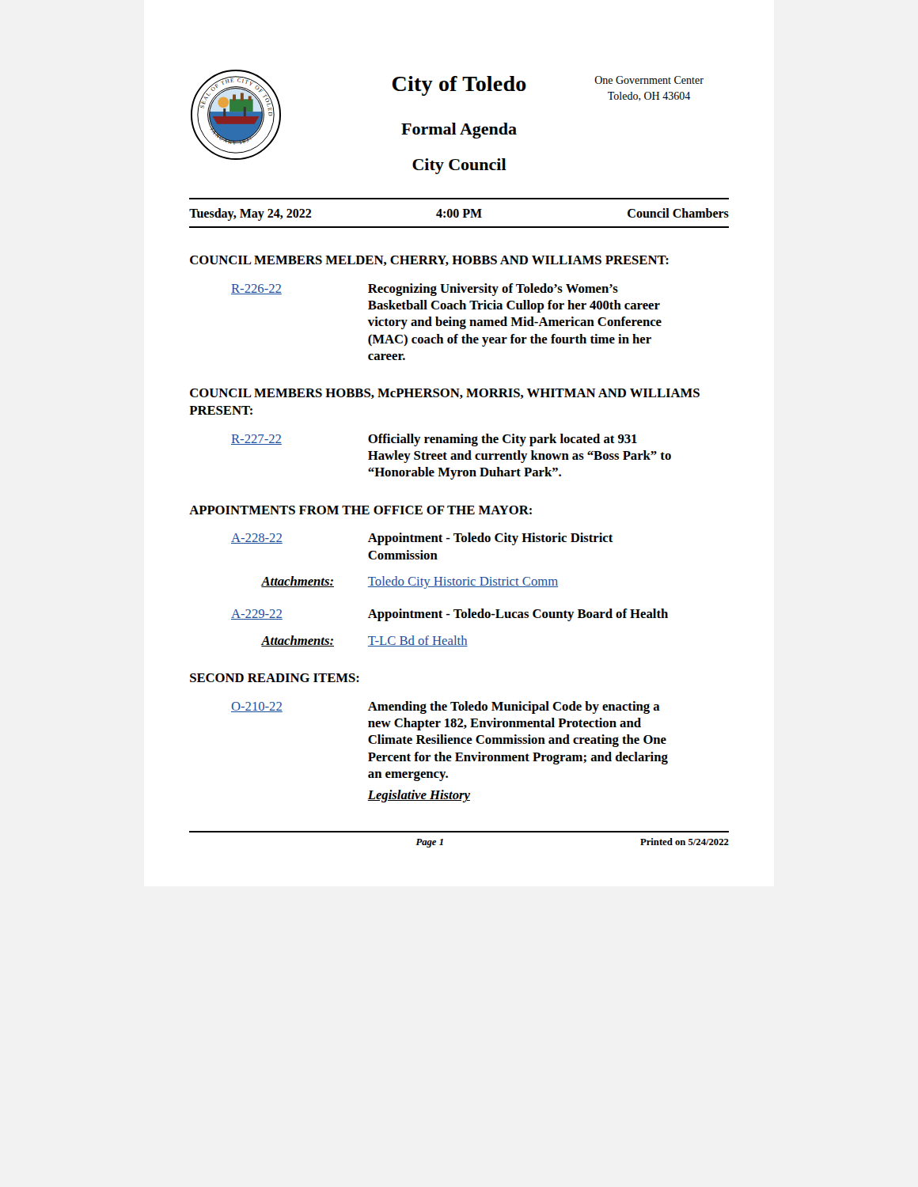SEAL OF THE CITY OF TOLEDO JANUARY 1837
One Government Center
Toledo, OH 43604
City of Toledo
Formal Agenda
City Council
Tuesday, May 24, 2022 4:00 PM Council Chambers
COUNCIL MEMBERS MELDEN, CHERRY, HOBBS AND WILLIAMS PRESENT:
R-226-22
Recognizing University of Toledo’s Women’s Basketball Coach Tricia Cullop for her 400th career victory and being named Mid-American Conference (MAC) coach of the year for the fourth time in her career.
COUNCIL MEMBERS HOBBS, McPHERSON, MORRIS, WHITMAN AND WILLIAMS PRESENT:
R-227-22
Officially renaming the City park located at 931 Hawley Street and currently known as “Boss Park” to “Honorable Myron Duhart Park”.
APPOINTMENTS FROM THE OFFICE OF THE MAYOR:
A-228-22
Appointment - Toledo City Historic District Commission
Attachments:
Toledo City Historic District Comm
A-229-22
Appointment - Toledo-Lucas County Board of Health
Attachments:
T-LC Bd of Health
SECOND READING ITEMS:
O-210-22
Amending the Toledo Municipal Code by enacting a new Chapter 182, Environmental Protection and Climate Resilience Commission and creating the One Percent for the Environment Program; and declaring an emergency.
Legislative History
Page 1 Printed on 5/24/2022